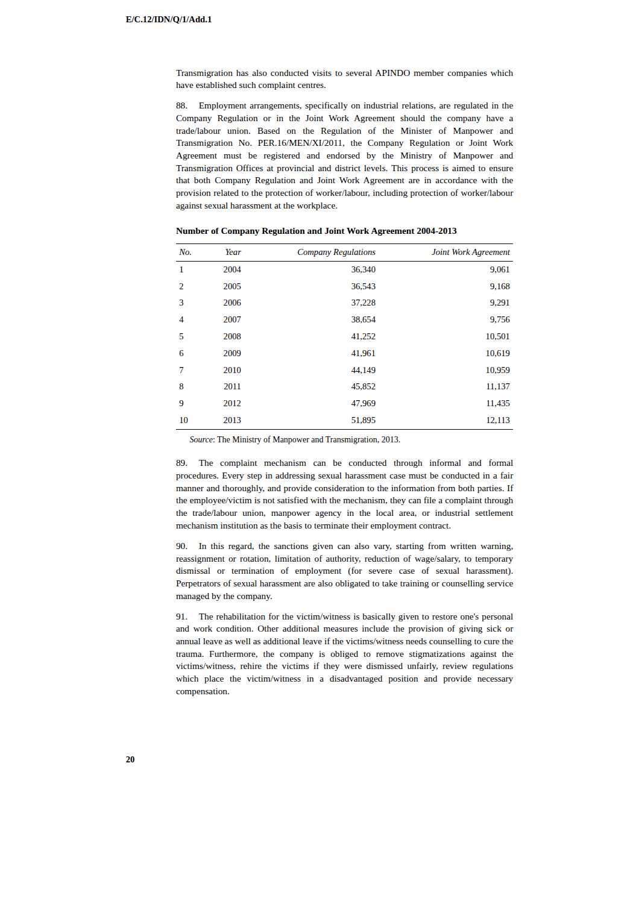E/C.12/IDN/Q/1/Add.1
Transmigration has also conducted visits to several APINDO member companies which have established such complaint centres.
88. Employment arrangements, specifically on industrial relations, are regulated in the Company Regulation or in the Joint Work Agreement should the company have a trade/labour union. Based on the Regulation of the Minister of Manpower and Transmigration No. PER.16/MEN/XI/2011, the Company Regulation or Joint Work Agreement must be registered and endorsed by the Ministry of Manpower and Transmigration Offices at provincial and district levels. This process is aimed to ensure that both Company Regulation and Joint Work Agreement are in accordance with the provision related to the protection of worker/labour, including protection of worker/labour against sexual harassment at the workplace.
Number of Company Regulation and Joint Work Agreement 2004-2013
| No. | Year | Company Regulations | Joint Work Agreement |
| --- | --- | --- | --- |
| 1 | 2004 | 36,340 | 9,061 |
| 2 | 2005 | 36,543 | 9,168 |
| 3 | 2006 | 37,228 | 9,291 |
| 4 | 2007 | 38,654 | 9,756 |
| 5 | 2008 | 41,252 | 10,501 |
| 6 | 2009 | 41,961 | 10,619 |
| 7 | 2010 | 44,149 | 10,959 |
| 8 | 2011 | 45,852 | 11,137 |
| 9 | 2012 | 47,969 | 11,435 |
| 10 | 2013 | 51,895 | 12,113 |
Source: The Ministry of Manpower and Transmigration, 2013.
89. The complaint mechanism can be conducted through informal and formal procedures. Every step in addressing sexual harassment case must be conducted in a fair manner and thoroughly, and provide consideration to the information from both parties. If the employee/victim is not satisfied with the mechanism, they can file a complaint through the trade/labour union, manpower agency in the local area, or industrial settlement mechanism institution as the basis to terminate their employment contract.
90. In this regard, the sanctions given can also vary, starting from written warning, reassignment or rotation, limitation of authority, reduction of wage/salary, to temporary dismissal or termination of employment (for severe case of sexual harassment). Perpetrators of sexual harassment are also obligated to take training or counselling service managed by the company.
91. The rehabilitation for the victim/witness is basically given to restore one's personal and work condition. Other additional measures include the provision of giving sick or annual leave as well as additional leave if the victims/witness needs counselling to cure the trauma. Furthermore, the company is obliged to remove stigmatizations against the victims/witness, rehire the victims if they were dismissed unfairly, review regulations which place the victim/witness in a disadvantaged position and provide necessary compensation.
20